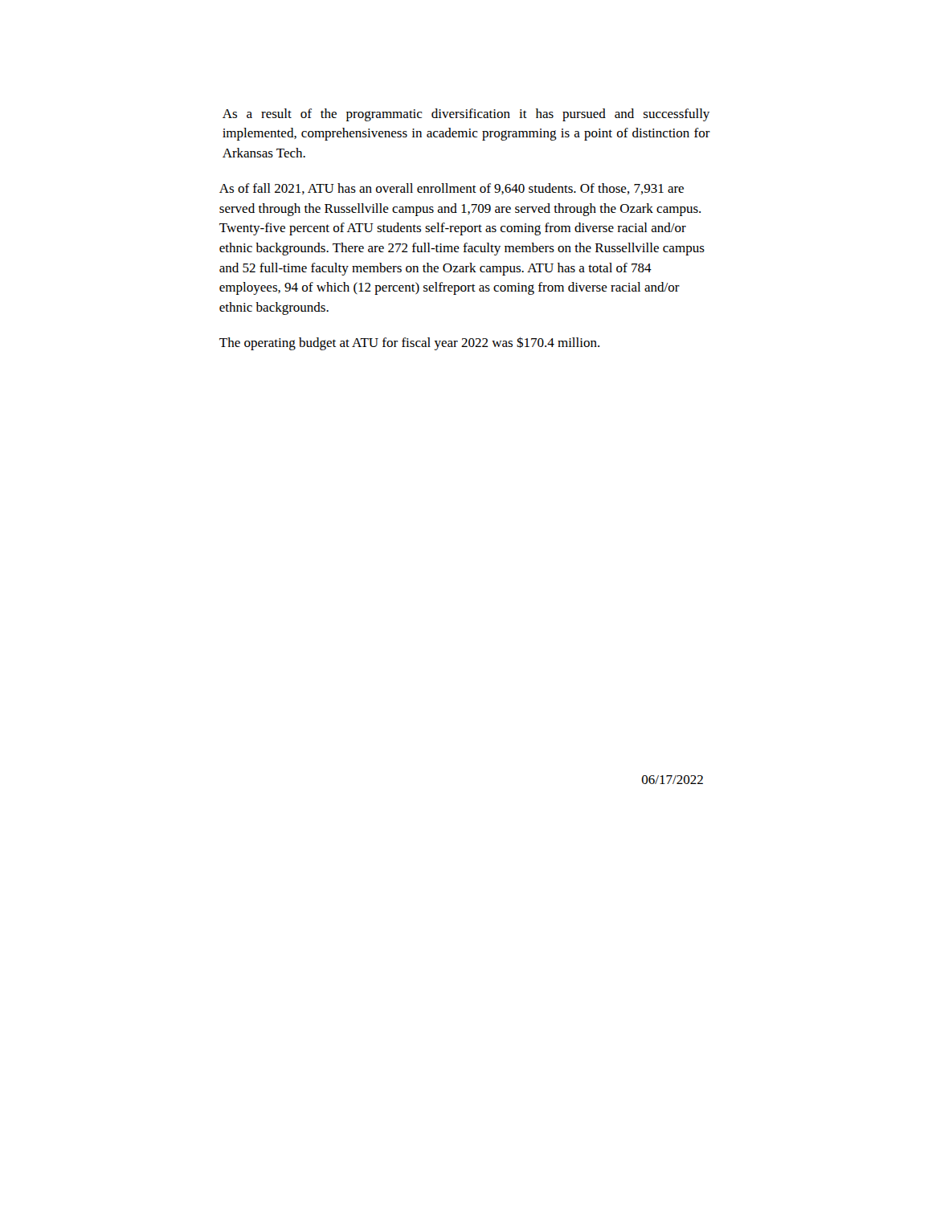As a result of the programmatic diversification it has pursued and successfully implemented, comprehensiveness in academic programming is a point of distinction for Arkansas Tech.
As of fall 2021, ATU has an overall enrollment of 9,640 students. Of those, 7,931 are served through the Russellville campus and 1,709 are served through the Ozark campus. Twenty-five percent of ATU students self-report as coming from diverse racial and/or ethnic backgrounds. There are 272 full-time faculty members on the Russellville campus and 52 full-time faculty members on the Ozark campus. ATU has a total of 784 employees, 94 of which (12 percent) selfreport as coming from diverse racial and/or ethnic backgrounds.
The operating budget at ATU for fiscal year 2022 was $170.4 million.
06/17/2022